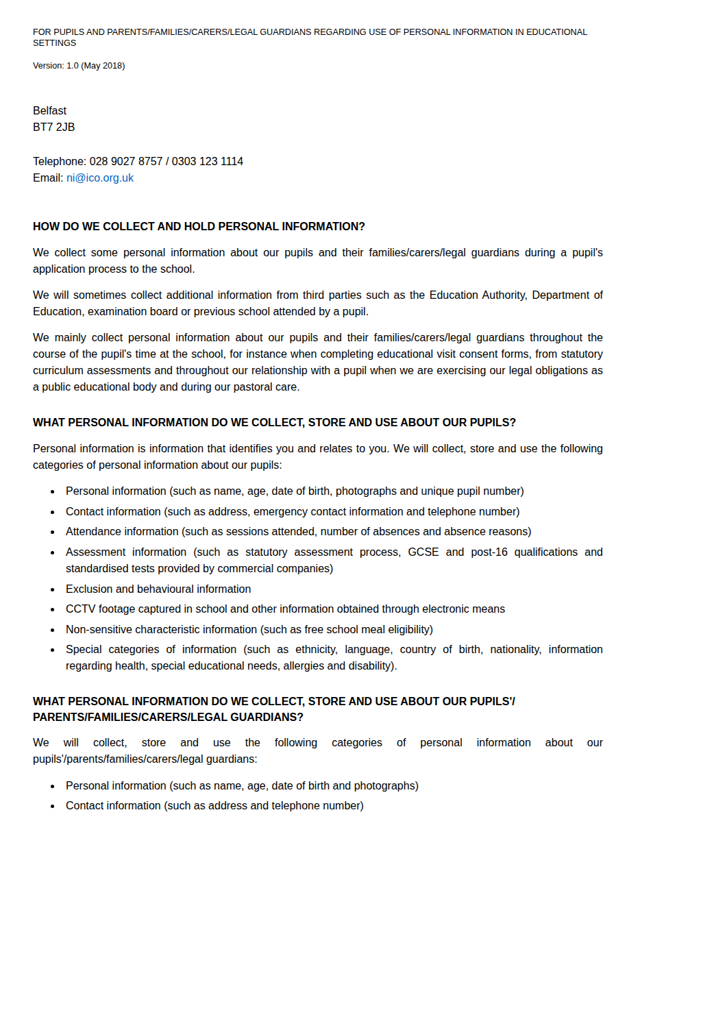FOR PUPILS AND PARENTS/FAMILIES/CARERS/LEGAL GUARDIANS REGARDING USE OF PERSONAL INFORMATION IN EDUCATIONAL SETTINGS
Version: 1.0 (May 2018)
Belfast
BT7 2JB
Telephone: 028 9027 8757 / 0303 123 1114
Email: ni@ico.org.uk
HOW DO WE COLLECT AND HOLD PERSONAL INFORMATION?
We collect some personal information about our pupils and their families/carers/legal guardians during a pupil's application process to the school.
We will sometimes collect additional information from third parties such as the Education Authority, Department of Education, examination board or previous school attended by a pupil.
We mainly collect personal information about our pupils and their families/carers/legal guardians throughout the course of the pupil's time at the school, for instance when completing educational visit consent forms, from statutory curriculum assessments and throughout our relationship with a pupil when we are exercising our legal obligations as a public educational body and during our pastoral care.
WHAT PERSONAL INFORMATION DO WE COLLECT, STORE AND USE ABOUT OUR PUPILS?
Personal information is information that identifies you and relates to you. We will collect, store and use the following categories of personal information about our pupils:
Personal information (such as name, age, date of birth, photographs and unique pupil number)
Contact information (such as address, emergency contact information and telephone number)
Attendance information (such as sessions attended, number of absences and absence reasons)
Assessment information (such as statutory assessment process, GCSE and post-16 qualifications and standardised tests provided by commercial companies)
Exclusion and behavioural information
CCTV footage captured in school and other information obtained through electronic means
Non-sensitive characteristic information (such as free school meal eligibility)
Special categories of information (such as ethnicity, language, country of birth, nationality, information regarding health, special educational needs, allergies and disability).
WHAT PERSONAL INFORMATION DO WE COLLECT, STORE AND USE ABOUT OUR PUPILS'/ PARENTS/FAMILIES/CARERS/LEGAL GUARDIANS?
We will collect, store and use the following categories of personal information about our pupils'/parents/families/carers/legal guardians:
Personal information (such as name, age, date of birth and photographs)
Contact information (such as address and telephone number)